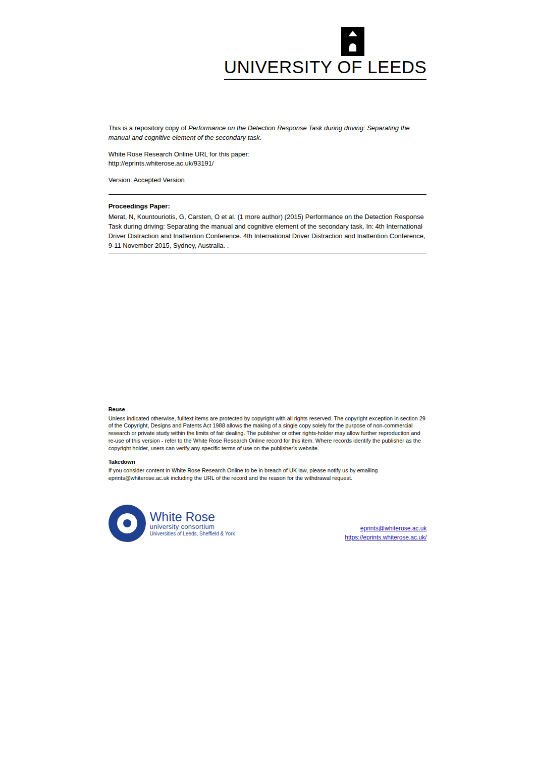UNIVERSITY OF LEEDS
This is a repository copy of Performance on the Detection Response Task during driving: Separating the manual and cognitive element of the secondary task.
White Rose Research Online URL for this paper:
http://eprints.whiterose.ac.uk/93191/
Version: Accepted Version
Proceedings Paper:
Merat, N, Kountouriotis, G, Carsten, O et al. (1 more author) (2015) Performance on the Detection Response Task during driving: Separating the manual and cognitive element of the secondary task. In: 4th International Driver Distraction and Inattention Conference. 4th International Driver Distraction and Inattention Conference, 9-11 November 2015, Sydney, Australia. .
Reuse
Unless indicated otherwise, fulltext items are protected by copyright with all rights reserved. The copyright exception in section 29 of the Copyright, Designs and Patents Act 1988 allows the making of a single copy solely for the purpose of non-commercial research or private study within the limits of fair dealing. The publisher or other rights-holder may allow further reproduction and re-use of this version - refer to the White Rose Research Online record for this item. Where records identify the publisher as the copyright holder, users can verify any specific terms of use on the publisher's website.
Takedown
If you consider content in White Rose Research Online to be in breach of UK law, please notify us by emailing eprints@whiterose.ac.uk including the URL of the record and the reason for the withdrawal request.
White Rose
university consortium
Universities of Leeds, Sheffield & York
eprints@whiterose.ac.uk https://eprints.whiterose.ac.uk/